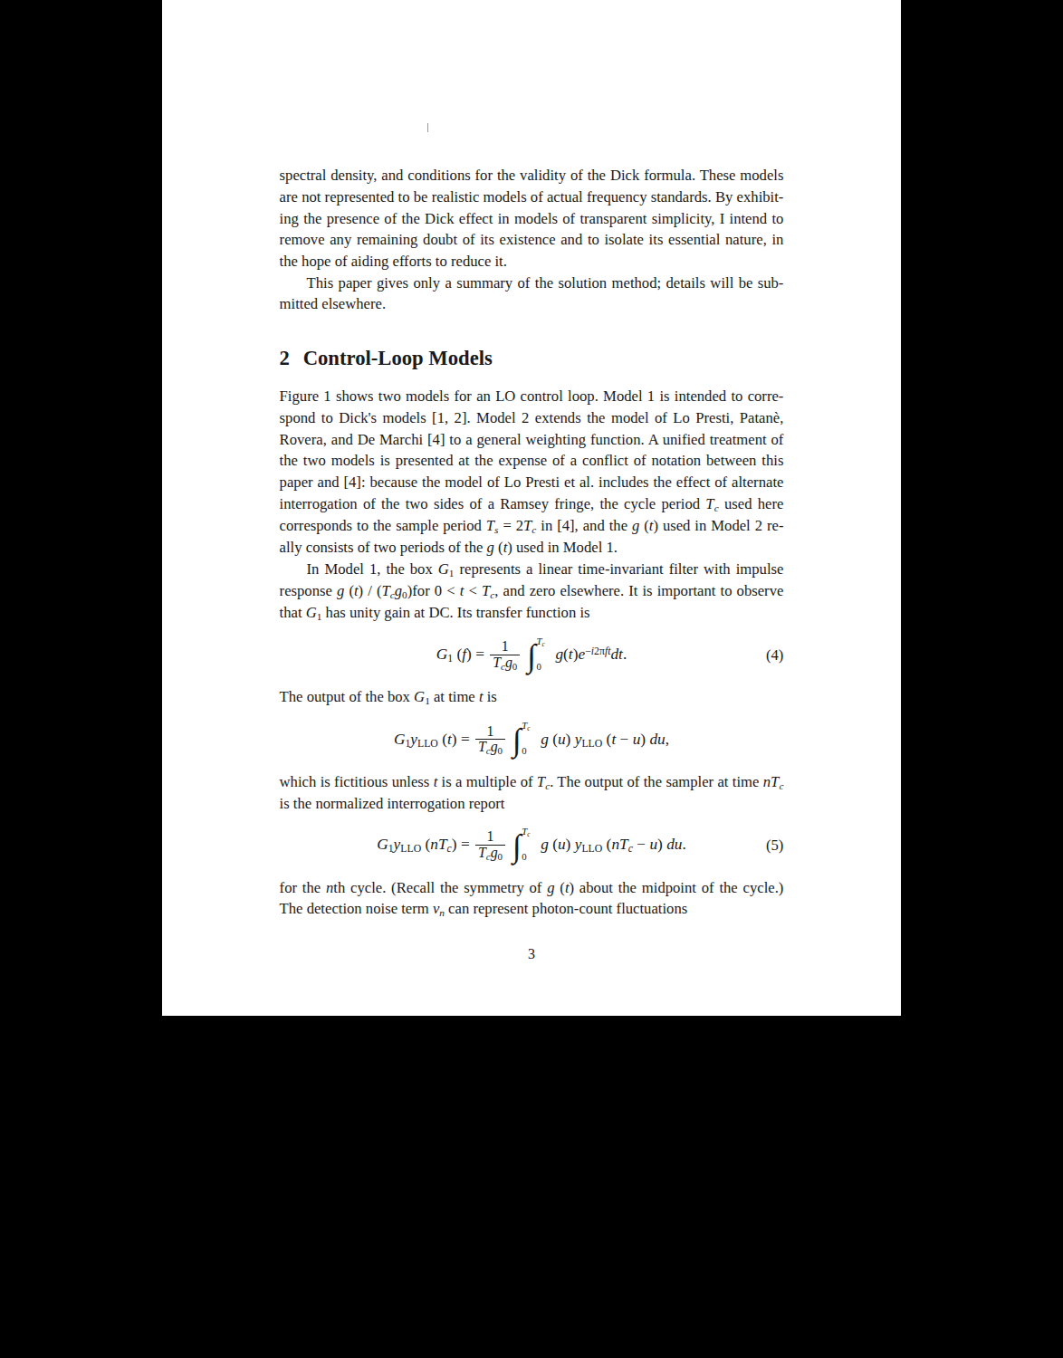spectral density, and conditions for the validity of the Dick formula. These models are not represented to be realistic models of actual frequency standards. By exhibiting the presence of the Dick effect in models of transparent simplicity, I intend to remove any remaining doubt of its existence and to isolate its essential nature, in the hope of aiding efforts to reduce it.
This paper gives only a summary of the solution method; details will be submitted elsewhere.
2 Control-Loop Models
Figure 1 shows two models for an LO control loop. Model 1 is intended to correspond to Dick's models [1, 2]. Model 2 extends the model of Lo Presti, Patanè, Rovera, and De Marchi [4] to a general weighting function. A unified treatment of the two models is presented at the expense of a conflict of notation between this paper and [4]: because the model of Lo Presti et al. includes the effect of alternate interrogation of the two sides of a Ramsey fringe, the cycle period Tc used here corresponds to the sample period Ts = 2Tc in [4], and the g (t) used in Model 2 really consists of two periods of the g (t) used in Model 1.
In Model 1, the box G1 represents a linear time-invariant filter with impulse response g (t) / (Tcg0)for 0 < t < Tc, and zero elsewhere. It is important to observe that G1 has unity gain at DC. Its transfer function is
G1 (f) = 1 Tcg0 ∫Tc 0 g(t)e−i2πftdt. (4)
The output of the box G1 at time t is
G1yLLO (t) = 1 Tcg0 ∫Tc 0 g (u) yLLO (t − u) du,
which is fictitious unless t is a multiple of Tc. The output of the sampler at time nTc is the normalized interrogation report
G1yLLO (nTc) = 1 Tcg0 ∫Tc 0 g (u) yLLO (nTc − u) du. (5)
for the nth cycle. (Recall the symmetry of g (t) about the midpoint of the cycle.) The detection noise term vn can represent photon-count fluctuations
3